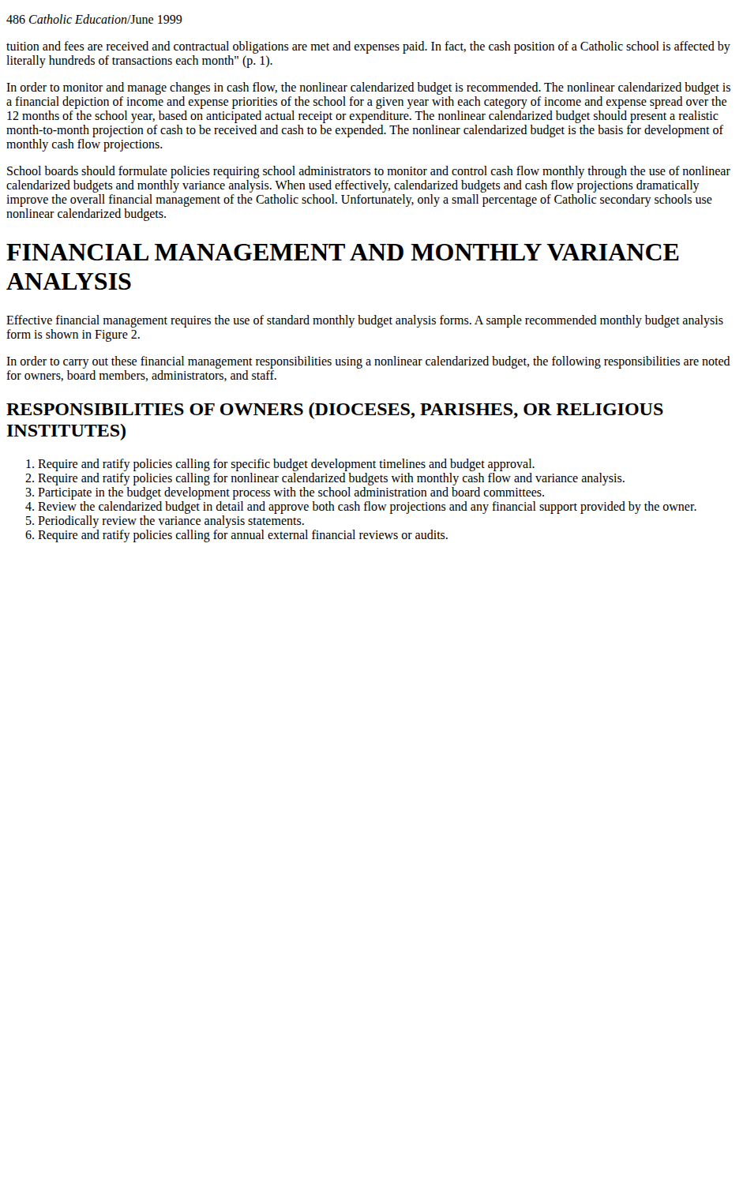486 Catholic Education/June 1999
tuition and fees are received and contractual obligations are met and expenses paid. In fact, the cash position of a Catholic school is affected by literally hundreds of transactions each month" (p. 1).
In order to monitor and manage changes in cash flow, the nonlinear calendarized budget is recommended. The nonlinear calendarized budget is a financial depiction of income and expense priorities of the school for a given year with each category of income and expense spread over the 12 months of the school year, based on anticipated actual receipt or expenditure. The nonlinear calendarized budget should present a realistic month-to-month projection of cash to be received and cash to be expended. The nonlinear calendarized budget is the basis for development of monthly cash flow projections.
School boards should formulate policies requiring school administrators to monitor and control cash flow monthly through the use of nonlinear calendarized budgets and monthly variance analysis. When used effectively, calendarized budgets and cash flow projections dramatically improve the overall financial management of the Catholic school. Unfortunately, only a small percentage of Catholic secondary schools use nonlinear calendarized budgets.
FINANCIAL MANAGEMENT AND MONTHLY VARIANCE ANALYSIS
Effective financial management requires the use of standard monthly budget analysis forms. A sample recommended monthly budget analysis form is shown in Figure 2.
In order to carry out these financial management responsibilities using a nonlinear calendarized budget, the following responsibilities are noted for owners, board members, administrators, and staff.
RESPONSIBILITIES OF OWNERS (DIOCESES, PARISHES, OR RELIGIOUS INSTITUTES)
Require and ratify policies calling for specific budget development timelines and budget approval.
Require and ratify policies calling for nonlinear calendarized budgets with monthly cash flow and variance analysis.
Participate in the budget development process with the school administration and board committees.
Review the calendarized budget in detail and approve both cash flow projections and any financial support provided by the owner.
Periodically review the variance analysis statements.
Require and ratify policies calling for annual external financial reviews or audits.